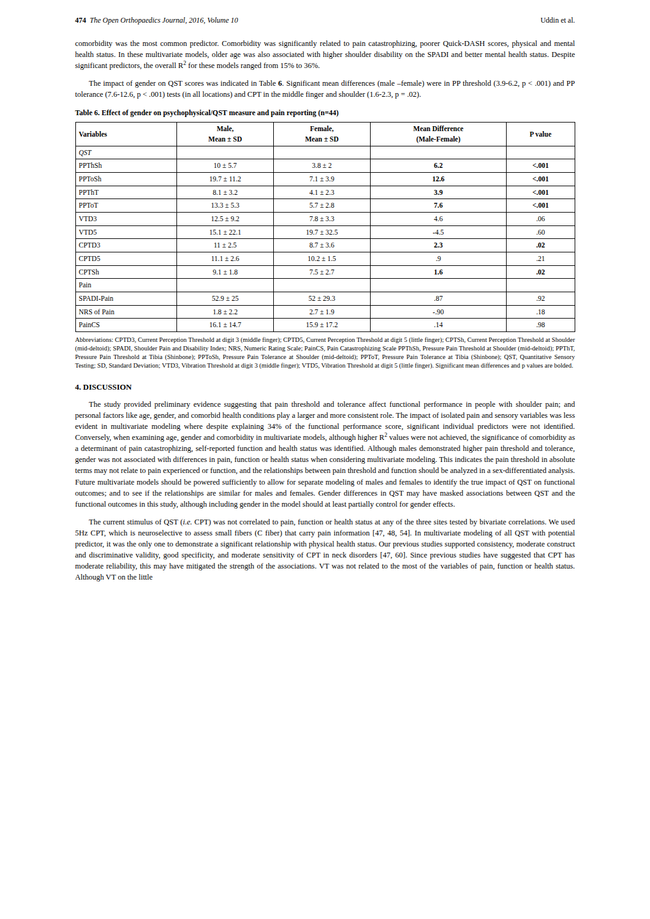474 The Open Orthopaedics Journal, 2016, Volume 10
Uddin et al.
comorbidity was the most common predictor. Comorbidity was significantly related to pain catastrophizing, poorer Quick-DASH scores, physical and mental health status. In these multivariate models, older age was also associated with higher shoulder disability on the SPADI and better mental health status. Despite significant predictors, the overall R2 for these models ranged from 15% to 36%.
The impact of gender on QST scores was indicated in Table 6. Significant mean differences (male –female) were in PP threshold (3.9-6.2, p < .001) and PP tolerance (7.6-12.6, p < .001) tests (in all locations) and CPT in the middle finger and shoulder (1.6-2.3, p = .02).
Table 6. Effect of gender on psychophysical/QST measure and pain reporting (n=44)
| Variables | Male, Mean ± SD | Female, Mean ± SD | Mean Difference (Male-Female) | P value |
| --- | --- | --- | --- | --- |
| QST | | | | |
| PPThSh | 10 ± 5.7 | 3.8 ± 2 | 6.2 | <.001 |
| PPToSh | 19.7 ± 11.2 | 7.1 ± 3.9 | 12.6 | <.001 |
| PPThT | 8.1 ± 3.2 | 4.1 ± 2.3 | 3.9 | <.001 |
| PPToT | 13.3 ± 5.3 | 5.7 ± 2.8 | 7.6 | <.001 |
| VTD3 | 12.5 ± 9.2 | 7.8 ± 3.3 | 4.6 | .06 |
| VTD5 | 15.1 ± 22.1 | 19.7 ± 32.5 | -4.5 | .60 |
| CPTD3 | 11 ± 2.5 | 8.7 ± 3.6 | 2.3 | .02 |
| CPTD5 | 11.1 ± 2.6 | 10.2 ± 1.5 | .9 | .21 |
| CPTSh | 9.1 ± 1.8 | 7.5 ± 2.7 | 1.6 | .02 |
| Pain | | | | |
| SPADI-Pain | 52.9 ± 25 | 52 ± 29.3 | .87 | .92 |
| NRS of Pain | 1.8 ± 2.2 | 2.7 ± 1.9 | -.90 | .18 |
| PainCS | 16.1 ± 14.7 | 15.9 ± 17.2 | .14 | .98 |
Abbreviations: CPTD3, Current Perception Threshold at digit 3 (middle finger); CPTD5, Current Perception Threshold at digit 5 (little finger); CPTSh, Current Perception Threshold at Shoulder (mid-deltoid); SPADI, Shoulder Pain and Disability Index; NRS, Numeric Rating Scale; PainCS, Pain Catastrophizing Scale PPThSh, Pressure Pain Threshold at Shoulder (mid-deltoid); PPThT, Pressure Pain Threshold at Tibia (Shinbone); PPToSh, Pressure Pain Tolerance at Shoulder (mid-deltoid); PPToT, Pressure Pain Tolerance at Tibia (Shinbone); QST, Quantitative Sensory Testing; SD, Standard Deviation; VTD3, Vibration Threshold at digit 3 (middle finger); VTD5, Vibration Threshold at digit 5 (little finger). Significant mean differences and p values are bolded.
4. DISCUSSION
The study provided preliminary evidence suggesting that pain threshold and tolerance affect functional performance in people with shoulder pain; and personal factors like age, gender, and comorbid health conditions play a larger and more consistent role. The impact of isolated pain and sensory variables was less evident in multivariate modeling where despite explaining 34% of the functional performance score, significant individual predictors were not identified. Conversely, when examining age, gender and comorbidity in multivariate models, although higher R2 values were not achieved, the significance of comorbidity as a determinant of pain catastrophizing, self-reported function and health status was identified. Although males demonstrated higher pain threshold and tolerance, gender was not associated with differences in pain, function or health status when considering multivariate modeling. This indicates the pain threshold in absolute terms may not relate to pain experienced or function, and the relationships between pain threshold and function should be analyzed in a sex-differentiated analysis. Future multivariate models should be powered sufficiently to allow for separate modeling of males and females to identify the true impact of QST on functional outcomes; and to see if the relationships are similar for males and females. Gender differences in QST may have masked associations between QST and the functional outcomes in this study, although including gender in the model should at least partially control for gender effects.
The current stimulus of QST (i.e. CPT) was not correlated to pain, function or health status at any of the three sites tested by bivariate correlations. We used 5Hz CPT, which is neuroselective to assess small fibers (C fiber) that carry pain information [47, 48, 54]. In multivariate modeling of all QST with potential predictor, it was the only one to demonstrate a significant relationship with physical health status. Our previous studies supported consistency, moderate construct and discriminative validity, good specificity, and moderate sensitivity of CPT in neck disorders [47, 60]. Since previous studies have suggested that CPT has moderate reliability, this may have mitigated the strength of the associations. VT was not related to the most of the variables of pain, function or health status. Although VT on the little